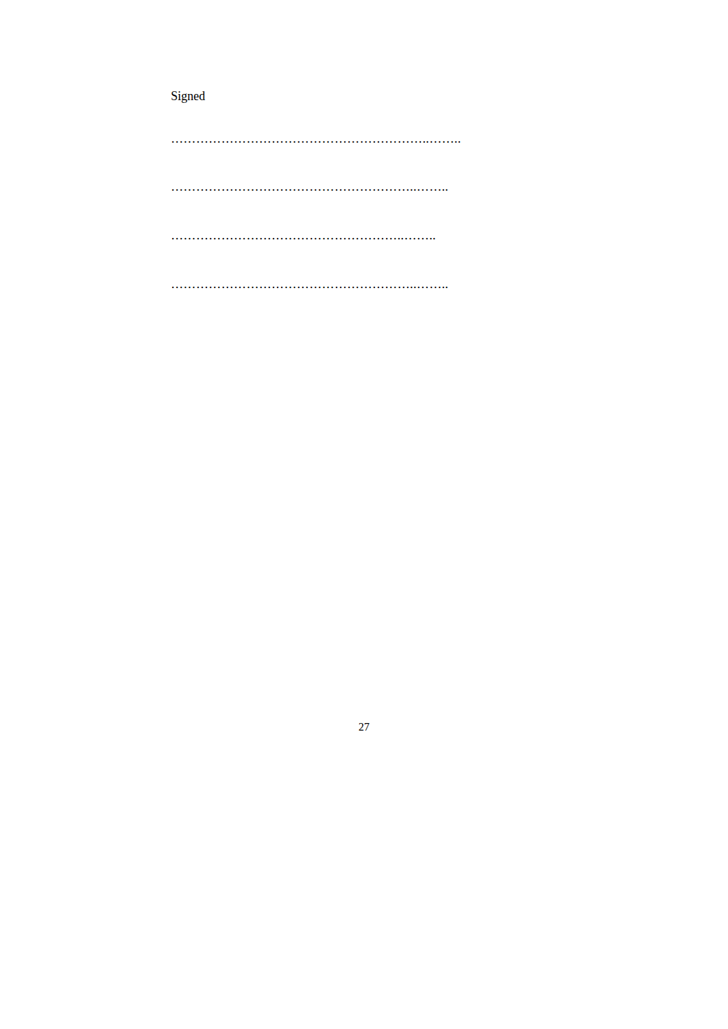Signed
……………………………………………………..……..
…………………………………………………..……..
………………………………………………..……..
…………………………………………………..……..
27